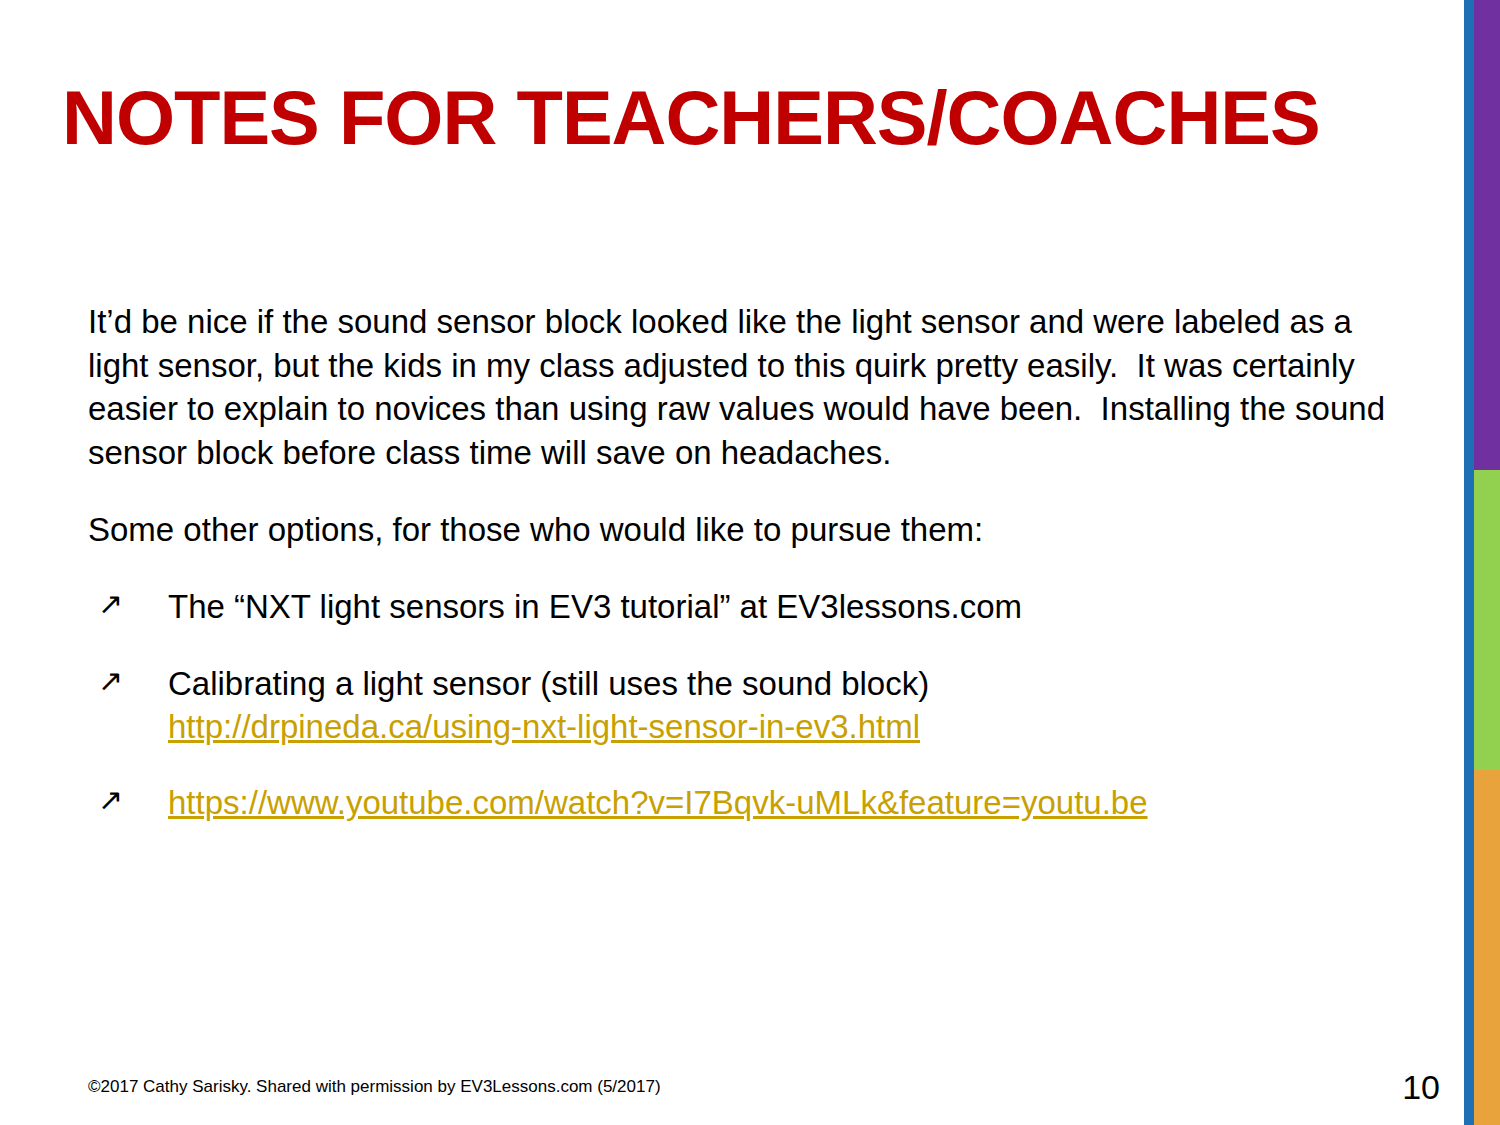NOTES FOR TEACHERS/COACHES
It’d be nice if the sound sensor block looked like the light sensor and were labeled as a light sensor, but the kids in my class adjusted to this quirk pretty easily. It was certainly easier to explain to novices than using raw values would have been. Installing the sound sensor block before class time will save on headaches.
Some other options, for those who would like to pursue them:
The “NXT light sensors in EV3 tutorial” at EV3lessons.com
Calibrating a light sensor (still uses the sound block)
http://drpineda.ca/using-nxt-light-sensor-in-ev3.html
https://www.youtube.com/watch?v=I7Bqvk-uMLk&feature=youtu.be
©2017 Cathy Sarisky. Shared with permission by EV3Lessons.com (5/2017)
10